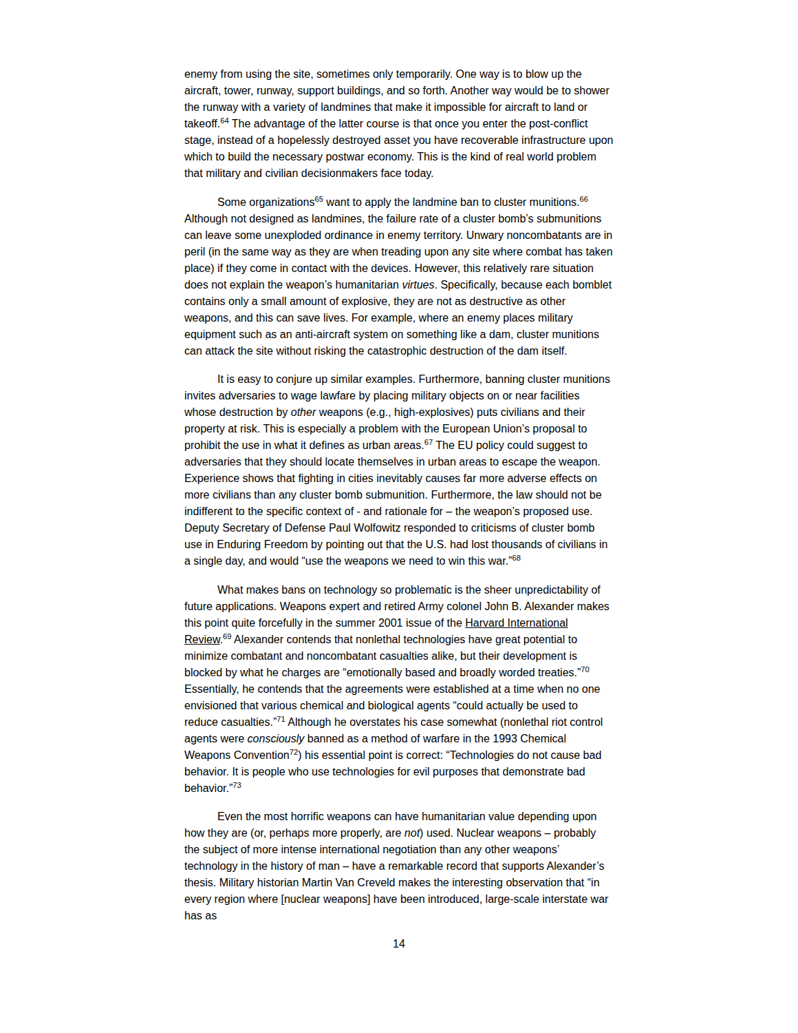enemy from using the site, sometimes only temporarily. One way is to blow up the aircraft, tower, runway, support buildings, and so forth. Another way would be to shower the runway with a variety of landmines that make it impossible for aircraft to land or takeoff.64 The advantage of the latter course is that once you enter the post-conflict stage, instead of a hopelessly destroyed asset you have recoverable infrastructure upon which to build the necessary postwar economy. This is the kind of real world problem that military and civilian decisionmakers face today.
Some organizations65 want to apply the landmine ban to cluster munitions.66 Although not designed as landmines, the failure rate of a cluster bomb’s submunitions can leave some unexploded ordinance in enemy territory. Unwary noncombatants are in peril (in the same way as they are when treading upon any site where combat has taken place) if they come in contact with the devices. However, this relatively rare situation does not explain the weapon’s humanitarian virtues. Specifically, because each bomblet contains only a small amount of explosive, they are not as destructive as other weapons, and this can save lives. For example, where an enemy places military equipment such as an anti-aircraft system on something like a dam, cluster munitions can attack the site without risking the catastrophic destruction of the dam itself.
It is easy to conjure up similar examples. Furthermore, banning cluster munitions invites adversaries to wage lawfare by placing military objects on or near facilities whose destruction by other weapons (e.g., high-explosives) puts civilians and their property at risk. This is especially a problem with the European Union’s proposal to prohibit the use in what it defines as urban areas.67 The EU policy could suggest to adversaries that they should locate themselves in urban areas to escape the weapon. Experience shows that fighting in cities inevitably causes far more adverse effects on more civilians than any cluster bomb submunition. Furthermore, the law should not be indifferent to the specific context of - and rationale for – the weapon’s proposed use. Deputy Secretary of Defense Paul Wolfowitz responded to criticisms of cluster bomb use in Enduring Freedom by pointing out that the U.S. had lost thousands of civilians in a single day, and would “use the weapons we need to win this war.”68
What makes bans on technology so problematic is the sheer unpredictability of future applications. Weapons expert and retired Army colonel John B. Alexander makes this point quite forcefully in the summer 2001 issue of the Harvard International Review.69 Alexander contends that nonlethal technologies have great potential to minimize combatant and noncombatant casualties alike, but their development is blocked by what he charges are “emotionally based and broadly worded treaties.”70 Essentially, he contends that the agreements were established at a time when no one envisioned that various chemical and biological agents “could actually be used to reduce casualties.”71 Although he overstates his case somewhat (nonlethal riot control agents were consciously banned as a method of warfare in the 1993 Chemical Weapons Convention72) his essential point is correct: “Technologies do not cause bad behavior. It is people who use technologies for evil purposes that demonstrate bad behavior.”73
Even the most horrific weapons can have humanitarian value depending upon how they are (or, perhaps more properly, are not) used. Nuclear weapons – probably the subject of more intense international negotiation than any other weapons’ technology in the history of man – have a remarkable record that supports Alexander’s thesis. Military historian Martin Van Creveld makes the interesting observation that “in every region where [nuclear weapons] have been introduced, large-scale interstate war has as
14